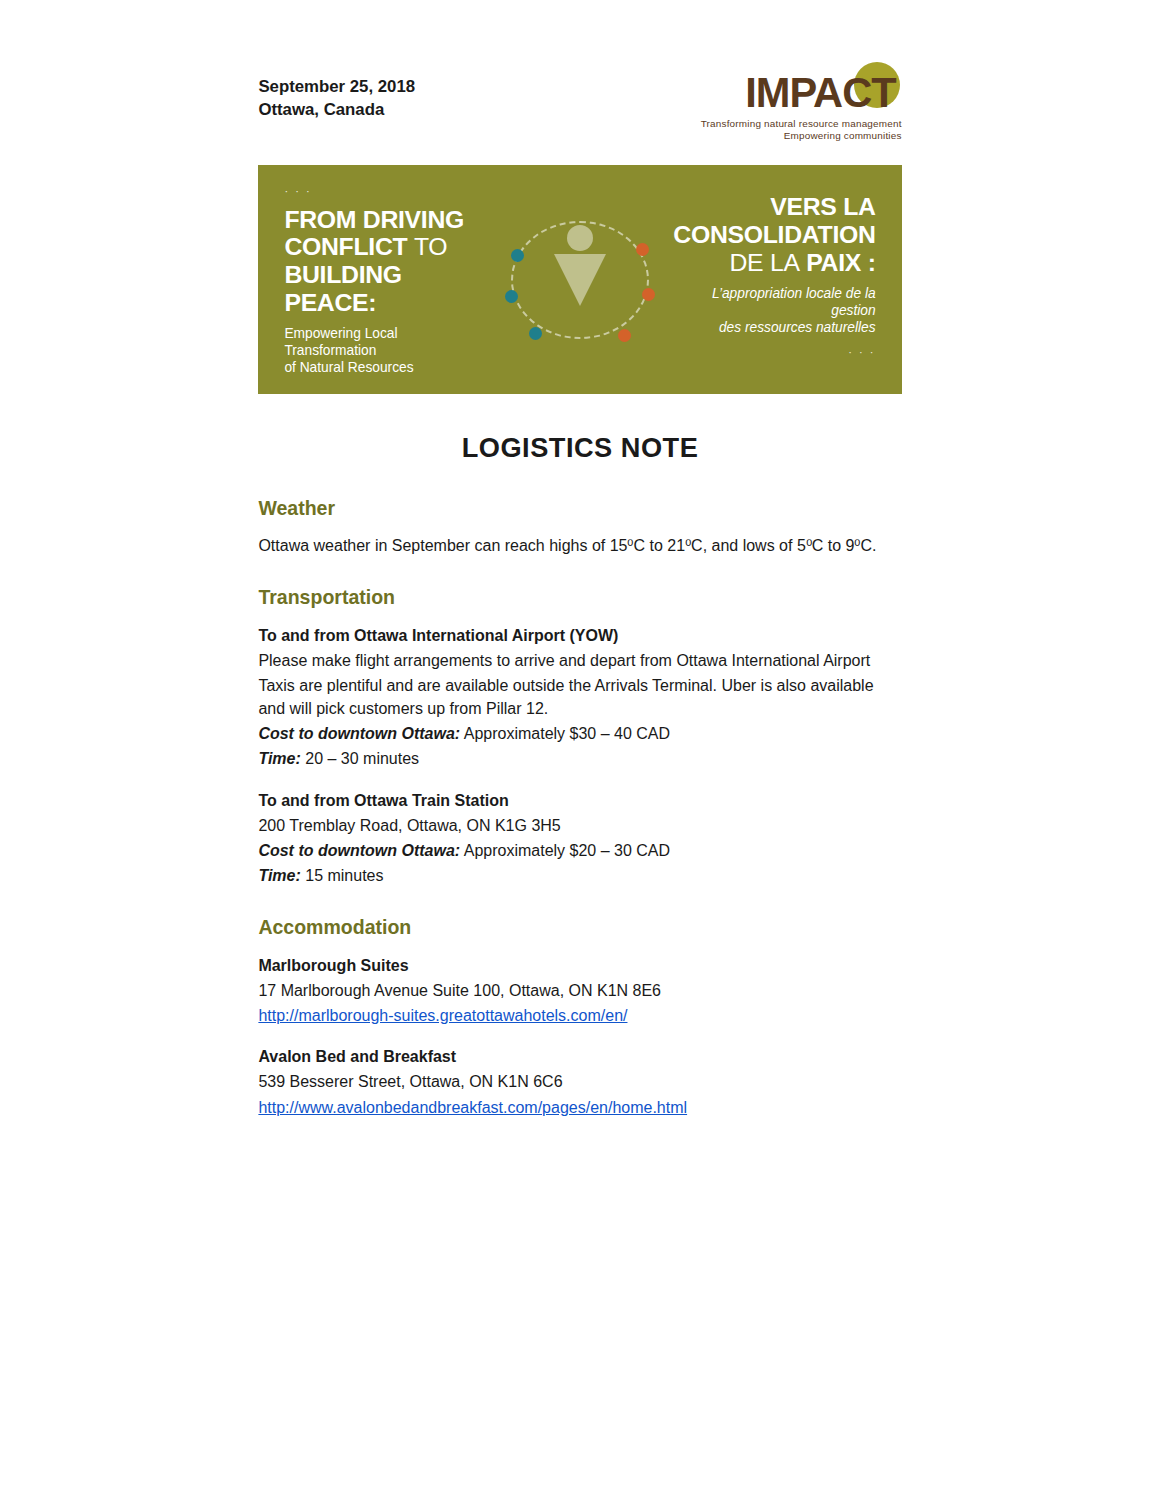September 25, 2018
Ottawa, Canada
IMPACT
Transforming natural resource management
Empowering communities
· · ·
From Driving
Conflict to
Building Peace:
Empowering Local Transformation
of Natural Resources
Vers la
Consolidation
de la Paix :
L’appropriation locale de la gestion
des ressources naturelles
· · ·
LOGISTICS NOTE
Weather
Ottawa weather in September can reach highs of 15⁰C to 21⁰C, and lows of 5⁰C to 9⁰C.
Transportation
To and from Ottawa International Airport (YOW)
Please make flight arrangements to arrive and depart from Ottawa International Airport
Taxis are plentiful and are available outside the Arrivals Terminal. Uber is also available and will pick customers up from Pillar 12.
Cost to downtown Ottawa: Approximately $30 – 40 CAD
Time: 20 – 30 minutes
To and from Ottawa Train Station
200 Tremblay Road, Ottawa, ON K1G 3H5
Cost to downtown Ottawa: Approximately $20 – 30 CAD
Time: 15 minutes
Accommodation
Marlborough Suites
17 Marlborough Avenue Suite 100, Ottawa, ON K1N 8E6
http://marlborough-suites.greatottawahotels.com/en/
Avalon Bed and Breakfast
539 Besserer Street, Ottawa, ON K1N 6C6
http://www.avalonbedandbreakfast.com/pages/en/home.html